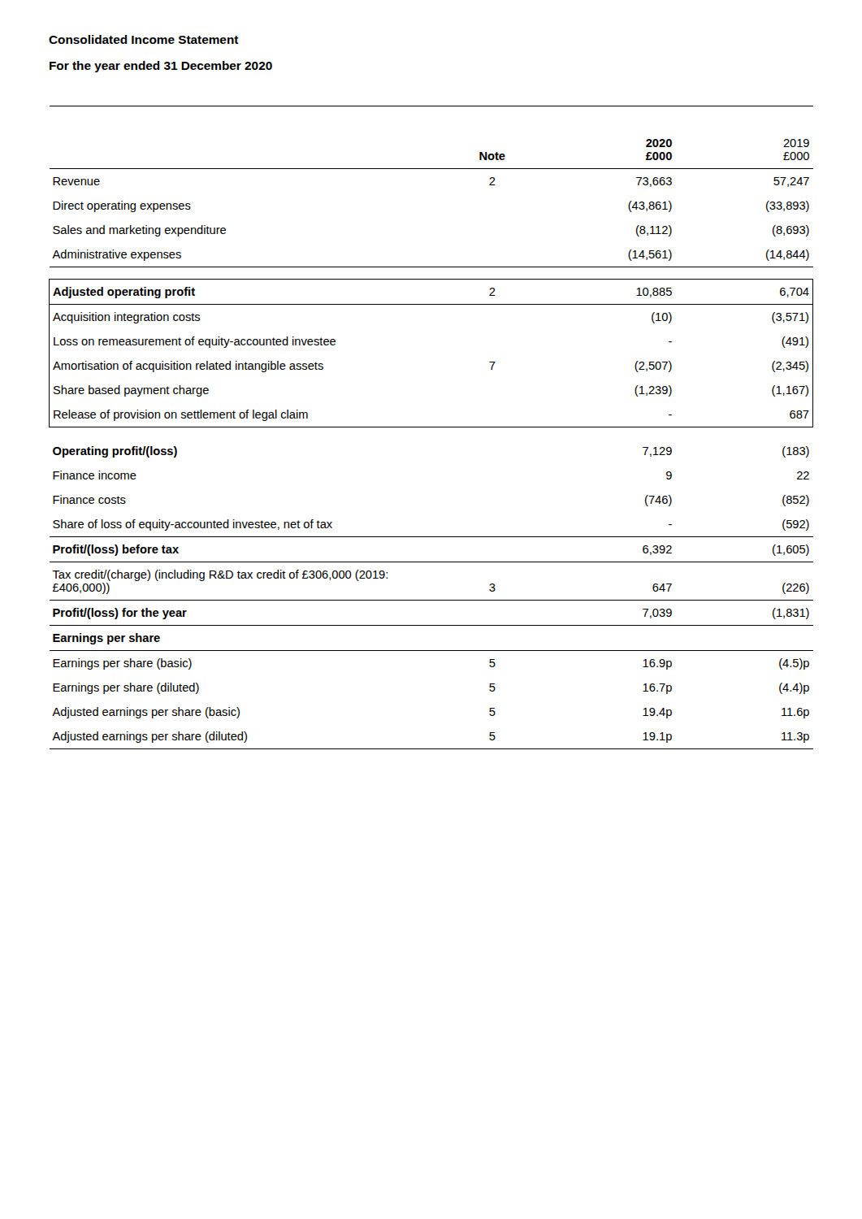Consolidated Income Statement
For the year ended 31 December 2020
| | Note | 2020 £000 | 2019 £000 |
| --- | --- | --- | --- |
| Revenue | 2 | 73,663 | 57,247 |
| Direct operating expenses | | (43,861) | (33,893) |
| Sales and marketing expenditure | | (8,112) | (8,693) |
| Administrative expenses | | (14,561) | (14,844) |
| Adjusted operating profit | 2 | 10,885 | 6,704 |
| Acquisition integration costs | | (10) | (3,571) |
| Loss on remeasurement of equity-accounted investee | | - | (491) |
| Amortisation of acquisition related intangible assets | 7 | (2,507) | (2,345) |
| Share based payment charge | | (1,239) | (1,167) |
| Release of provision on settlement of legal claim | | - | 687 |
| Operating profit/(loss) | | 7,129 | (183) |
| Finance income | | 9 | 22 |
| Finance costs | | (746) | (852) |
| Share of loss of equity-accounted investee, net of tax | | - | (592) |
| Profit/(loss) before tax | | 6,392 | (1,605) |
| Tax credit/(charge) (including R&D tax credit of £306,000 (2019: £406,000)) | 3 | 647 | (226) |
| Profit/(loss) for the year | | 7,039 | (1,831) |
| Earnings per share | | | |
| Earnings per share (basic) | 5 | 16.9p | (4.5)p |
| Earnings per share (diluted) | 5 | 16.7p | (4.4)p |
| Adjusted earnings per share (basic) | 5 | 19.4p | 11.6p |
| Adjusted earnings per share (diluted) | 5 | 19.1p | 11.3p |